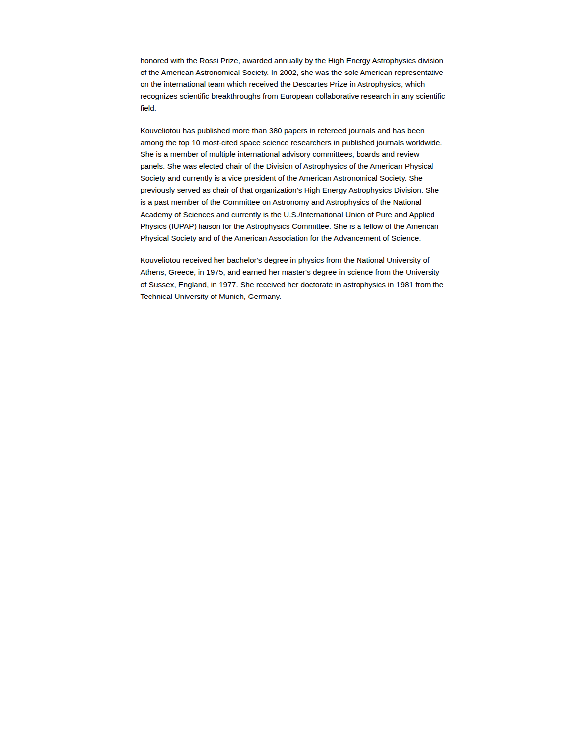honored with the Rossi Prize, awarded annually by the High Energy Astrophysics division of the American Astronomical Society. In 2002, she was the sole American representative on the international team which received the Descartes Prize in Astrophysics, which recognizes scientific breakthroughs from European collaborative research in any scientific field.
Kouveliotou has published more than 380 papers in refereed journals and has been among the top 10 most-cited space science researchers in published journals worldwide. She is a member of multiple international advisory committees, boards and review panels. She was elected chair of the Division of Astrophysics of the American Physical Society and currently is a vice president of the American Astronomical Society. She previously served as chair of that organization's High Energy Astrophysics Division. She is a past member of the Committee on Astronomy and Astrophysics of the National Academy of Sciences and currently is the U.S./International Union of Pure and Applied Physics (IUPAP) liaison for the Astrophysics Committee. She is a fellow of the American Physical Society and of the American Association for the Advancement of Science.
Kouveliotou received her bachelor's degree in physics from the National University of Athens, Greece, in 1975, and earned her master's degree in science from the University of Sussex, England, in 1977. She received her doctorate in astrophysics in 1981 from the Technical University of Munich, Germany.